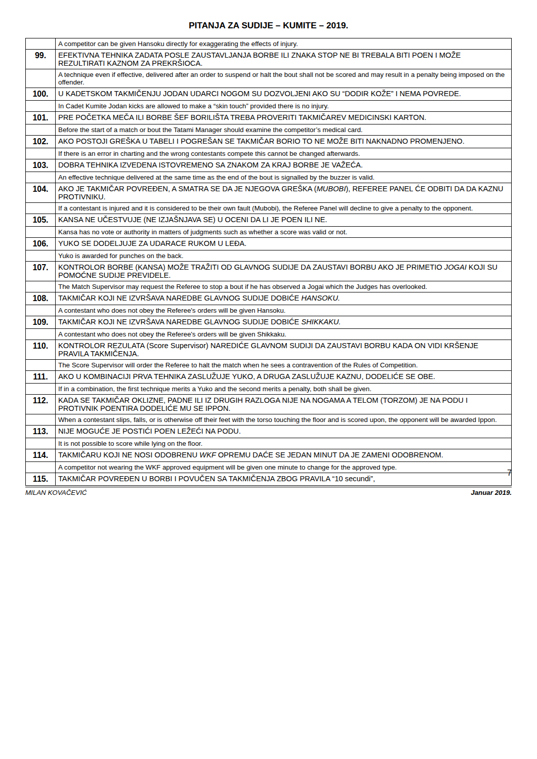PITANJA ZA SUDIJE – KUMITE – 2019.
| | A competitor can be given Hansoku directly for exaggerating the effects of injury. |
| 99. | EFEKTIVNA TEHNIKA ZADATA POSLE ZAUSTAVLJANJA BORBE ILI ZNAKA STOP NE BI TREBALA BITI POEN I MOŽE REZULTIRATI KAZNOM ZA PREKRŠIOCA. |
| | A technique even if effective, delivered after an order to suspend or halt the bout shall not be scored and may result in a penalty being imposed on the offender. |
| 100. | U KADETSKOM TAKMIČENJU JODAN UDARCI NOGOM SU DOZVOLJENI AKO SU “DODIR KOŽE” I NEMA POVREDE. |
| | In Cadet Kumite Jodan kicks are allowed to make a “skin touch” provided there is no injury. |
| 101. | PRE POČETKA MEČA ILI BORBE ŠEF BORILIŠTA TREBA PROVERITI TAKMIČAREV MEDICINSKI KARTON. |
| | Before the start of a match or bout the Tatami Manager should examine the competitor’s medical card. |
| 102. | AKO POSTOJI GREŠKA U TABELI I POGREŠAN SE TAKMIČAR BORIO TO NE MOŽE BITI NAKNADNO PROMENJENO. |
| | If there is an error in charting and the wrong contestants compete this cannot be changed afterwards. |
| 103. | DOBRA TEHNIKA IZVEDENA ISTOVREMENO SA ZNAKOM ZA KRAJ BORBE JE VAŽEĆA. |
| | An effective technique delivered at the same time as the end of the bout is signalled by the buzzer is valid. |
| 104. | AKO JE TAKMIČAR POVREĐEN, A SMATRA SE DA JE NJEGOVA GREŠKA ( MUBOBI ), REFEREE PANEL ĆE ODBITI DA DA KAZNU PROTIVNIKU. |
| | If a contestant is injured and it is considered to be their own fault (Mubobi), the Referee Panel will decline to give a penalty to the opponent. |
| 105. | KANSA NE UČESTVUJE (NE IZJAŠNJAVA SE) U OCENI DA LI JE POEN ILI NE. |
| | Kansa has no vote or authority in matters of judgments such as whether a score was valid or not. |
| 106. | YUKO SE DODELJUJE ZA UDARACE RUKOM U LEĐA. |
| | Yuko is awarded for punches on the back. |
| 107. | KONTROLOR BORBE (KANSA) MOŽE TRAŽITI OD GLAVNOG SUDIJE DA ZAUSTAVI BORBU AKO JE PRIMETIO JOGAI KOJI SU POMOĆNE SUDIJE PREVIDELE. |
| | The Match Supervisor may request the Referee to stop a bout if he has observed a Jogai which the Judges has overlooked. |
| 108. | TAKMIČAR KOJI NE IZVRŠAVA NAREDBE GLAVNOG SUDIJE DOBIĆE HANSOKU. |
| | A contestant who does not obey the Referee's orders will be given Hansoku. |
| 109. | TAKMIČAR KOJI NE IZVRŠAVA NAREDBE GLAVNOG SUDIJE DOBIĆE SHIKKAKU. |
| | A contestant who does not obey the Referee's orders will be given Shikkaku. |
| 110. | KONTROLOR REZULATA (Score Supervisor) NAREDIĆE GLAVNOM SUDIJI DA ZAUSTAVI BORBU KADA ON VIDI KRŠENJE PRAVILA TAKMIČENJA. |
| | The Score Supervisor will order the Referee to halt the match when he sees a contravention of the Rules of Competition. |
| 111. | AKO U KOMBINACIJI PRVA TEHNIKA ZASLUŽUJE YUKO, A DRUGA ZASLUŽUJE KAZNU, DODELIĆE SE OBE. |
| | If in a combination, the first technique merits a Yuko and the second merits a penalty, both shall be given. |
| 112. | KADA SE TAKMIČAR OKLIZNE, PADNE ILI IZ DRUGIH RAZLOGA NIJE NA NOGAMA A TELOM (TORZOM) JE NA PODU I PROTIVNIK POENTIRA DODELIĆE MU SE IPPON. |
| | When a contestant slips, falls, or is otherwise off their feet with the torso touching the floor and is scored upon, the opponent will be awarded Ippon. |
| 113. | NIJE MOGUĆE JE POSTIĆI POEN LEŽEĆI NA PODU. |
| | It is not possible to score while lying on the floor. |
| 114. | TAKMIČARU KOJI NE NOSI ODOBRENU WKF OPREMU DAĆE SE JEDAN MINUT DA JE ZAMENI ODOBRENOM. |
| | A competitor not wearing the WKF approved equipment will be given one minute to change for the approved type. |
| 115. | TAKMIČAR POVREĐEN U BORBI I POVUČEN SA TAKMIČENJA ZBOG PRAVILA “10 secundi”, |
7
MILAN KOVAČEVIĆ Januar 2019.